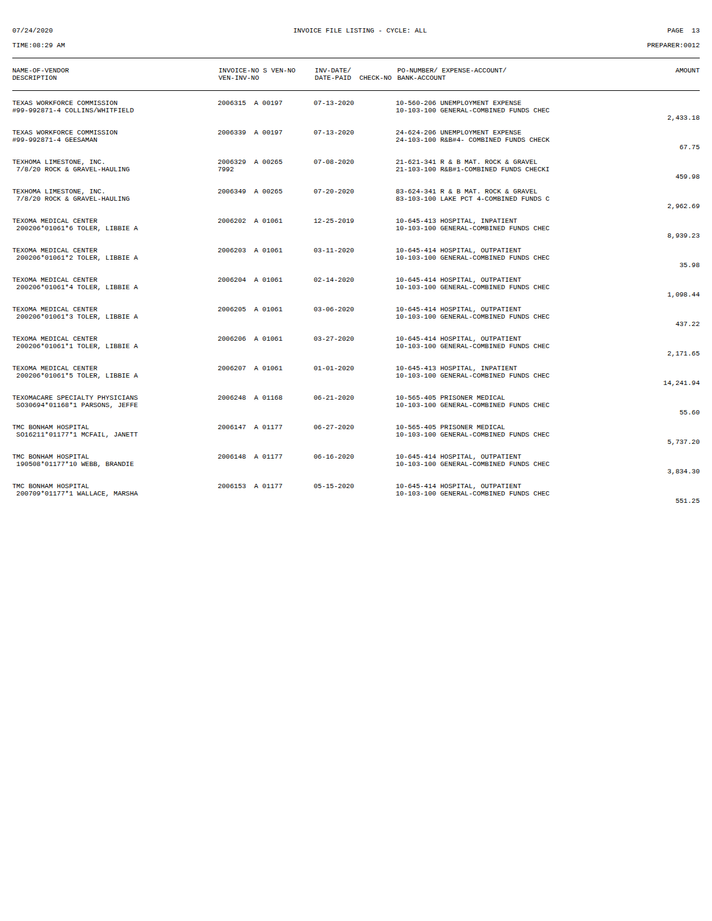07/24/2020 INVOICE FILE LISTING - CYCLE: ALL PAGE 13
TIME:08:29 AM PREPARER:0012
| NAME-OF-VENDOR | INVOICE-NO S VEN-NO | INV-DATE/ | PO-NUMBER/ EXPENSE-ACCOUNT/ | AMOUNT |
| DESCRIPTION | VEN-INV-NO | DATE-PAID CHECK-NO | BANK-ACCOUNT | |
| TEXAS WORKFORCE COMMISSION | 2006315 A 00197 | 07-13-2020 | 10-560-206 UNEMPLOYMENT EXPENSE | |
| #99-992871-4 COLLINS/WHITFIELD | | | 10-103-100 GENERAL-COMBINED FUNDS CHEC | |
| | | | | 2,433.18 |
| TEXAS WORKFORCE COMMISSION | 2006339 A 00197 | 07-13-2020 | 24-624-206 UNEMPLOYMENT EXPENSE | |
| #99-992871-4 GEESAMAN | | | 24-103-100 R&B#4- COMBINED FUNDS CHECK | |
| | | | | 67.75 |
| TEXHOMA LIMESTONE, INC. | 2006329 A 00265 | 07-08-2020 | 21-621-341 R & B MAT. ROCK & GRAVEL | |
| 7/8/20 ROCK & GRAVEL-HAULING | 7992 | | 21-103-100 R&B#1-COMBINED FUNDS CHECKI | |
| | | | | 459.98 |
| TEXHOMA LIMESTONE, INC. | 2006349 A 00265 | 07-20-2020 | 83-624-341 R & B MAT. ROCK & GRAVEL | |
| 7/8/20 ROCK & GRAVEL-HAULING | | | 83-103-100 LAKE PCT 4-COMBINED FUNDS C | |
| | | | | 2,962.69 |
| TEXOMA MEDICAL CENTER | 2006202 A 01061 | 12-25-2019 | 10-645-413 HOSPITAL, INPATIENT | |
| 200206*01061*6 TOLER, LIBBIE A | | | 10-103-100 GENERAL-COMBINED FUNDS CHEC | |
| | | | | 8,939.23 |
| TEXOMA MEDICAL CENTER | 2006203 A 01061 | 03-11-2020 | 10-645-414 HOSPITAL, OUTPATIENT | |
| 200206*01061*2 TOLER, LIBBIE A | | | 10-103-100 GENERAL-COMBINED FUNDS CHEC | |
| | | | | 35.98 |
| TEXOMA MEDICAL CENTER | 2006204 A 01061 | 02-14-2020 | 10-645-414 HOSPITAL, OUTPATIENT | |
| 200206*01061*4 TOLER, LIBBIE A | | | 10-103-100 GENERAL-COMBINED FUNDS CHEC | |
| | | | | 1,098.44 |
| TEXOMA MEDICAL CENTER | 2006205 A 01061 | 03-06-2020 | 10-645-414 HOSPITAL, OUTPATIENT | |
| 200206*01061*3 TOLER, LIBBIE A | | | 10-103-100 GENERAL-COMBINED FUNDS CHEC | |
| | | | | 437.22 |
| TEXOMA MEDICAL CENTER | 2006206 A 01061 | 03-27-2020 | 10-645-414 HOSPITAL, OUTPATIENT | |
| 200206*01061*1 TOLER, LIBBIE A | | | 10-103-100 GENERAL-COMBINED FUNDS CHEC | |
| | | | | 2,171.65 |
| TEXOMA MEDICAL CENTER | 2006207 A 01061 | 01-01-2020 | 10-645-413 HOSPITAL, INPATIENT | |
| 200206*01061*5 TOLER, LIBBIE A | | | 10-103-100 GENERAL-COMBINED FUNDS CHEC | |
| | | | | 14,241.94 |
| TEXOMACARE SPECIALTY PHYSICIANS | 2006248 A 01168 | 06-21-2020 | 10-565-405 PRISONER MEDICAL | |
| SO30694*01168*1 PARSONS, JEFFE | | | 10-103-100 GENERAL-COMBINED FUNDS CHEC | |
| | | | | 55.60 |
| TMC BONHAM HOSPITAL | 2006147 A 01177 | 06-27-2020 | 10-565-405 PRISONER MEDICAL | |
| SO16211*01177*1 MCFAIL, JANETT | | | 10-103-100 GENERAL-COMBINED FUNDS CHEC | |
| | | | | 5,737.20 |
| TMC BONHAM HOSPITAL | 2006148 A 01177 | 06-16-2020 | 10-645-414 HOSPITAL, OUTPATIENT | |
| 190508*01177*10 WEBB, BRANDIE | | | 10-103-100 GENERAL-COMBINED FUNDS CHEC | |
| | | | | 3,834.30 |
| TMC BONHAM HOSPITAL | 2006153 A 01177 | 05-15-2020 | 10-645-414 HOSPITAL, OUTPATIENT | |
| 200709*01177*1 WALLACE, MARSHA | | | 10-103-100 GENERAL-COMBINED FUNDS CHEC | |
| | | | | 551.25 |